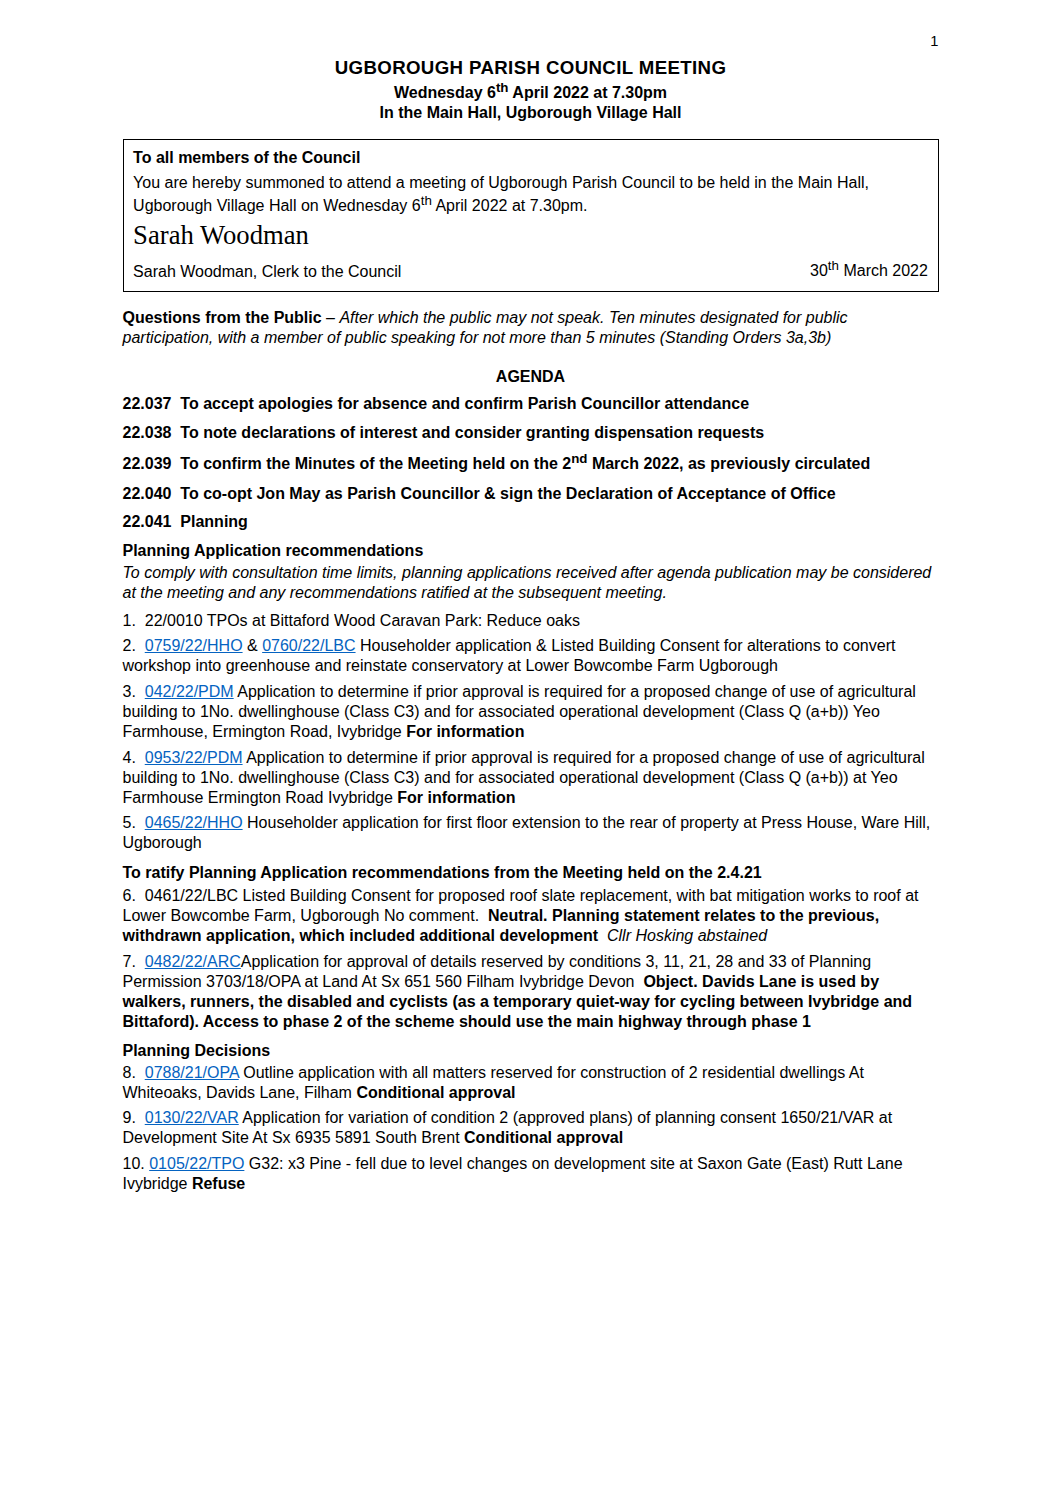1
UGBOROUGH PARISH COUNCIL MEETING
Wednesday 6th April 2022 at 7.30pm
In the Main Hall, Ugborough Village Hall
To all members of the Council
You are hereby summoned to attend a meeting of Ugborough Parish Council to be held in the Main Hall, Ugborough Village Hall on Wednesday 6th April 2022 at 7.30pm.
Sarah Woodman
Sarah Woodman, Clerk to the Council 30th March 2022
Questions from the Public – After which the public may not speak. Ten minutes designated for public participation, with a member of public speaking for not more than 5 minutes (Standing Orders 3a,3b)
AGENDA
22.037 To accept apologies for absence and confirm Parish Councillor attendance
22.038 To note declarations of interest and consider granting dispensation requests
22.039 To confirm the Minutes of the Meeting held on the 2nd March 2022, as previously circulated
22.040 To co-opt Jon May as Parish Councillor & sign the Declaration of Acceptance of Office
22.041 Planning
Planning Application recommendations
To comply with consultation time limits, planning applications received after agenda publication may be considered at the meeting and any recommendations ratified at the subsequent meeting.
1. 22/0010 TPOs at Bittaford Wood Caravan Park: Reduce oaks
2. 0759/22/HHO & 0760/22/LBC Householder application & Listed Building Consent for alterations to convert workshop into greenhouse and reinstate conservatory at Lower Bowcombe Farm Ugborough
3. 042/22/PDM Application to determine if prior approval is required for a proposed change of use of agricultural building to 1No. dwellinghouse (Class C3) and for associated operational development (Class Q (a+b)) Yeo Farmhouse, Ermington Road, Ivybridge For information
4. 0953/22/PDM Application to determine if prior approval is required for a proposed change of use of agricultural building to 1No. dwellinghouse (Class C3) and for associated operational development (Class Q (a+b)) at Yeo Farmhouse Ermington Road Ivybridge For information
5. 0465/22/HHO Householder application for first floor extension to the rear of property at Press House, Ware Hill, Ugborough
To ratify Planning Application recommendations from the Meeting held on the 2.4.21
6. 0461/22/LBC Listed Building Consent for proposed roof slate replacement, with bat mitigation works to roof at Lower Bowcombe Farm, Ugborough No comment. Neutral. Planning statement relates to the previous, withdrawn application, which included additional development Cllr Hosking abstained
7. 0482/22/ARCApplication for approval of details reserved by conditions 3, 11, 21, 28 and 33 of Planning Permission 3703/18/OPA at Land At Sx 651 560 Filham Ivybridge Devon Object. Davids Lane is used by walkers, runners, the disabled and cyclists (as a temporary quiet-way for cycling between Ivybridge and Bittaford). Access to phase 2 of the scheme should use the main highway through phase 1
Planning Decisions
8. 0788/21/OPA Outline application with all matters reserved for construction of 2 residential dwellings At Whiteoaks, Davids Lane, Filham Conditional approval
9. 0130/22/VAR Application for variation of condition 2 (approved plans) of planning consent 1650/21/VAR at Development Site At Sx 6935 5891 South Brent Conditional approval
10. 0105/22/TPO G32: x3 Pine - fell due to level changes on development site at Saxon Gate (East) Rutt Lane Ivybridge Refuse